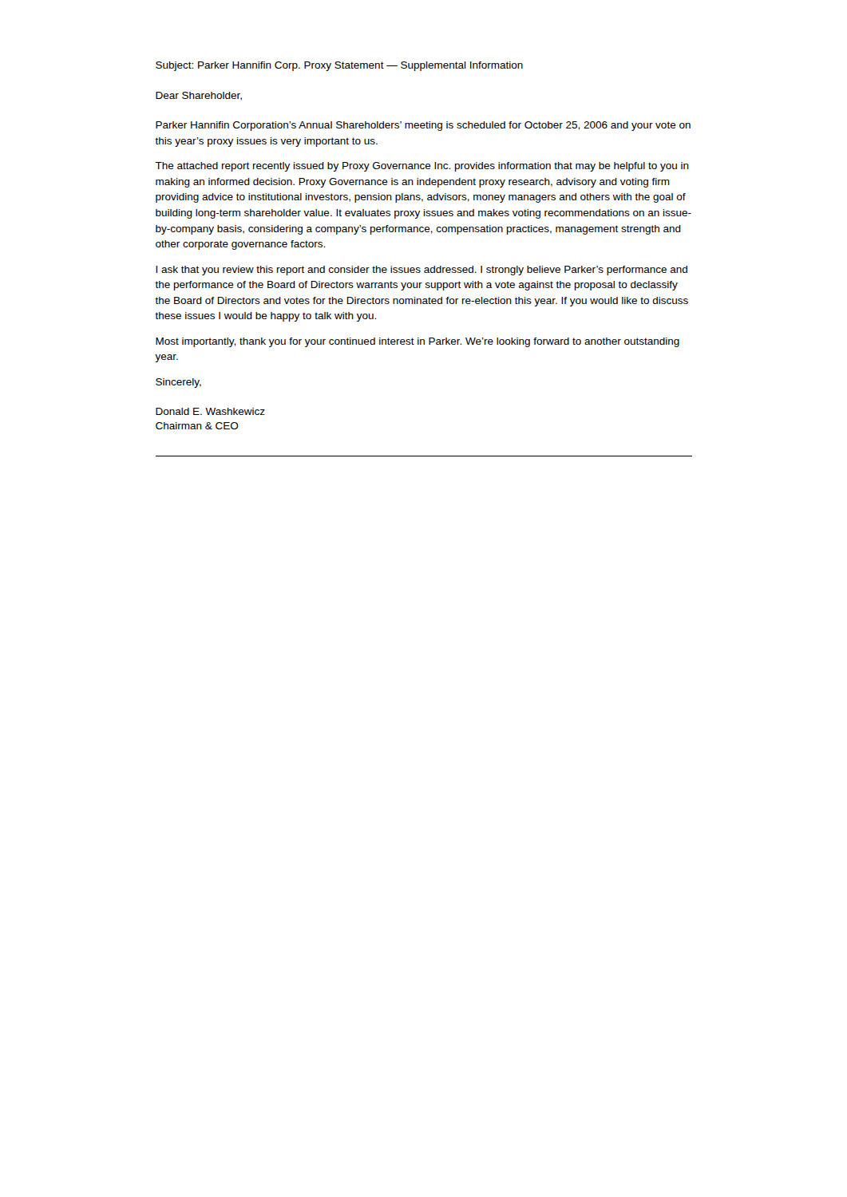Subject: Parker Hannifin Corp. Proxy Statement — Supplemental Information
Dear Shareholder,
Parker Hannifin Corporation’s Annual Shareholders’ meeting is scheduled for October 25, 2006 and your vote on this year’s proxy issues is very important to us.
The attached report recently issued by Proxy Governance Inc. provides information that may be helpful to you in making an informed decision. Proxy Governance is an independent proxy research, advisory and voting firm providing advice to institutional investors, pension plans, advisors, money managers and others with the goal of building long-term shareholder value. It evaluates proxy issues and makes voting recommendations on an issue-by-company basis, considering a company’s performance, compensation practices, management strength and other corporate governance factors.
I ask that you review this report and consider the issues addressed. I strongly believe Parker’s performance and the performance of the Board of Directors warrants your support with a vote against the proposal to declassify the Board of Directors and votes for the Directors nominated for re-election this year. If you would like to discuss these issues I would be happy to talk with you.
Most importantly, thank you for your continued interest in Parker. We’re looking forward to another outstanding year.
Sincerely,
Donald E. Washkewicz
Chairman & CEO